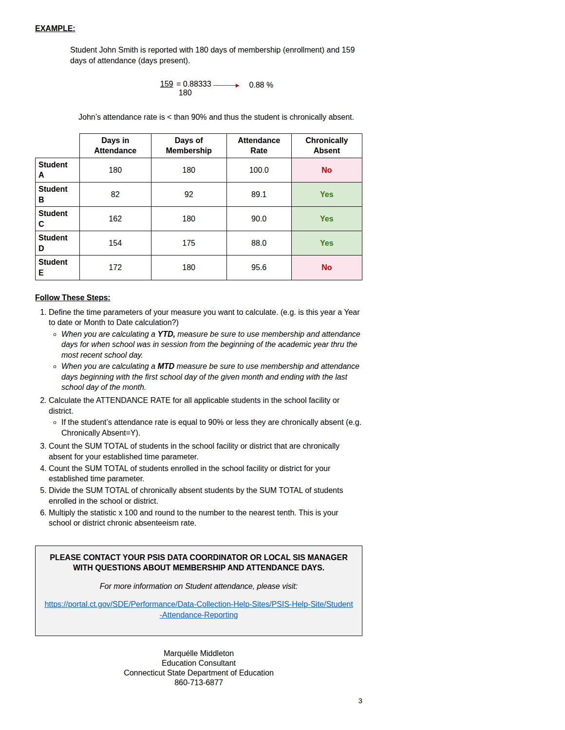EXAMPLE:
Student John Smith is reported with 180 days of membership (enrollment) and 159 days of attendance (days present).
159 = 0.88333
180 0.88 %
John’s attendance rate is < than 90% and thus the student is chronically absent.
| | Days in Attendance | Days of Membership | Attendance Rate | Chronically Absent |
| --- | --- | --- | --- | --- |
| Student A | 180 | 180 | 100.0 | No |
| Student B | 82 | 92 | 89.1 | Yes |
| Student C | 162 | 180 | 90.0 | Yes |
| Student D | 154 | 175 | 88.0 | Yes |
| Student E | 172 | 180 | 95.6 | No |
Follow These Steps:
Define the time parameters of your measure you want to calculate. (e.g. is this year a Year to date or Month to Date calculation?)
When you are calculating a YTD, measure be sure to use membership and attendance days for when school was in session from the beginning of the academic year thru the most recent school day.
When you are calculating a MTD measure be sure to use membership and attendance days beginning with the first school day of the given month and ending with the last school day of the month.
Calculate the ATTENDANCE RATE for all applicable students in the school facility or district.
If the student’s attendance rate is equal to 90% or less they are chronically absent (e.g. Chronically Absent=Y).
Count the SUM TOTAL of students in the school facility or district that are chronically absent for your established time parameter.
Count the SUM TOTAL of students enrolled in the school facility or district for your established time parameter.
Divide the SUM TOTAL of chronically absent students by the SUM TOTAL of students enrolled in the school or district.
Multiply the statistic x 100 and round to the number to the nearest tenth. This is your school or district chronic absenteeism rate.
PLEASE CONTACT YOUR PSIS DATA COORDINATOR OR LOCAL SIS MANAGER WITH QUESTIONS ABOUT MEMBERSHIP AND ATTENDANCE DAYS.
For more information on Student attendance, please visit:
https://portal.ct.gov/SDE/Performance/Data-Collection-Help-Sites/PSIS-Help-Site/Student-Attendance-Reporting
Marquélle Middleton
Education Consultant
Connecticut State Department of Education
860-713-6877
3